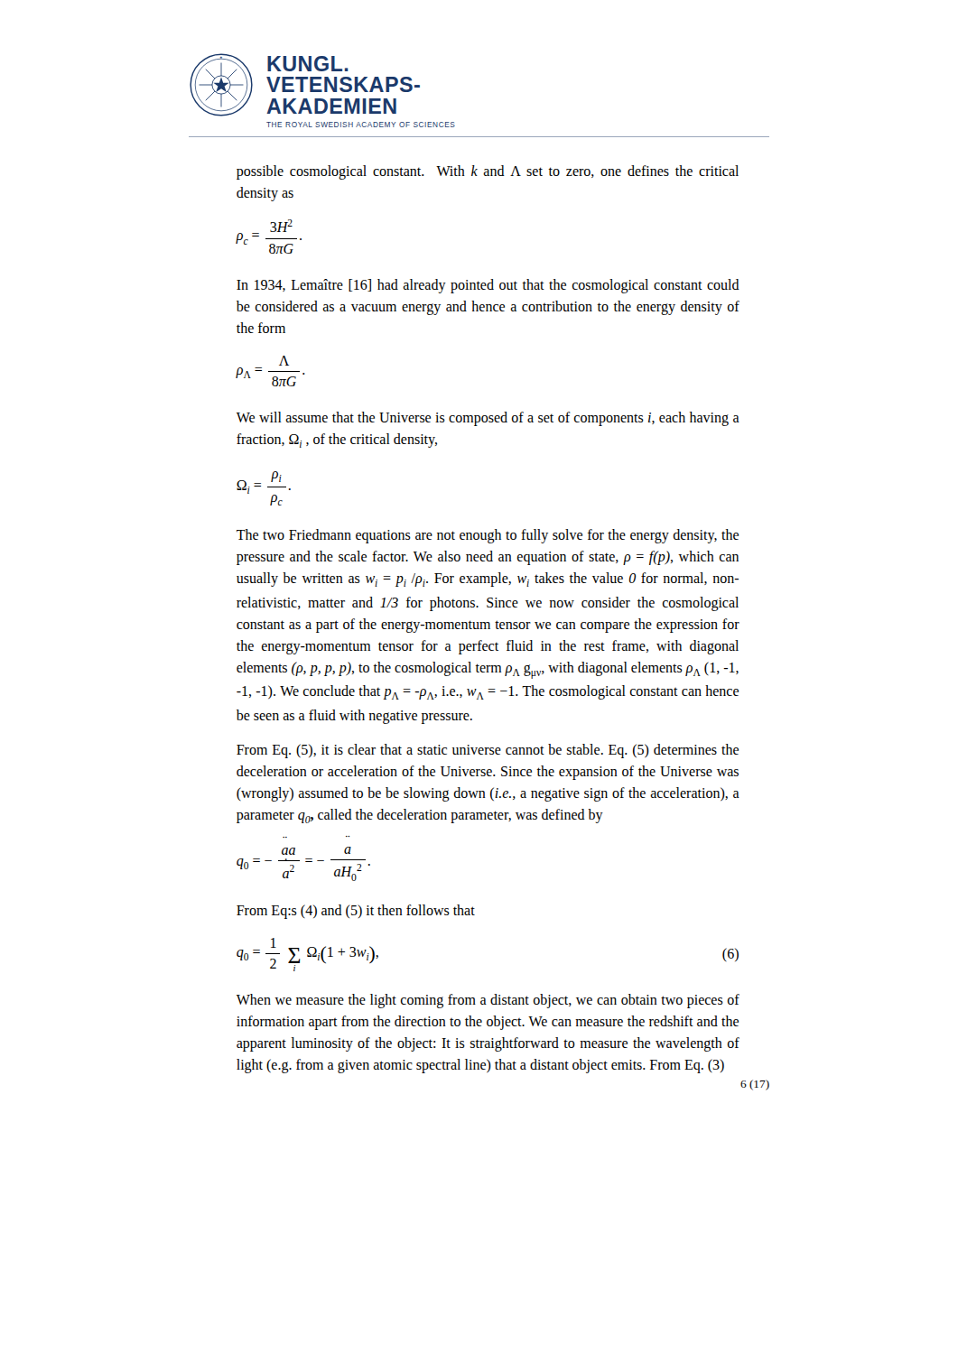★
KUNGL. VETENSKAPS- AKADEMIEN THE ROYAL SWEDISH ACADEMY OF SCIENCES
possible cosmological constant. With k and Λ set to zero, one defines the critical density as
ρc = 3H 2 8πG .
In 1934, Lemaître [16] had already pointed out that the cosmological constant could be considered as a vacuum energy and hence a contribution to the energy density of the form
ρΛ = Λ 8πG .
We will assume that the Universe is composed of a set of components i, each having a fraction, Ωi , of the critical density,
Ωi = ρi ρc .
The two Friedmann equations are not enough to fully solve for the energy density, the pressure and the scale factor. We also need an equation of state, ρ = f(p), which can usually be written as wi = pi /ρi. For example, wi takes the value 0 for normal, non-relativistic, matter and 1/3 for photons. Since we now consider the cosmological constant as a part of the energy-momentum tensor we can compare the expression for the energy-momentum tensor for a perfect fluid in the rest frame, with diagonal elements (ρ, p, p, p), to the cosmological term ρΛ gμν, with diagonal elements ρΛ (1, -1, -1, -1). We conclude that pΛ = -ρΛ, i.e., wΛ = −1. The cosmological constant can hence be seen as a fluid with negative pressure.
From Eq. (5), it is clear that a static universe cannot be stable. Eq. (5) determines the deceleration or acceleration of the Universe. Since the expansion of the Universe was (wrongly) assumed to be be slowing down (i.e., a negative sign of the acceleration), a parameter q0, called the deceleration parameter, was defined by
q 0 = − aa a 2 = − a aH 02 .
From Eq:s (4) and (5) it then follows that
q 0 = 1 2 Σi Ωi(1 + 3wi),
(6)
When we measure the light coming from a distant object, we can obtain two pieces of information apart from the direction to the object. We can measure the redshift and the apparent luminosity of the object: It is straightforward to measure the wavelength of light (e.g. from a given atomic spectral line) that a distant object emits. From Eq. (3)
6 (17)